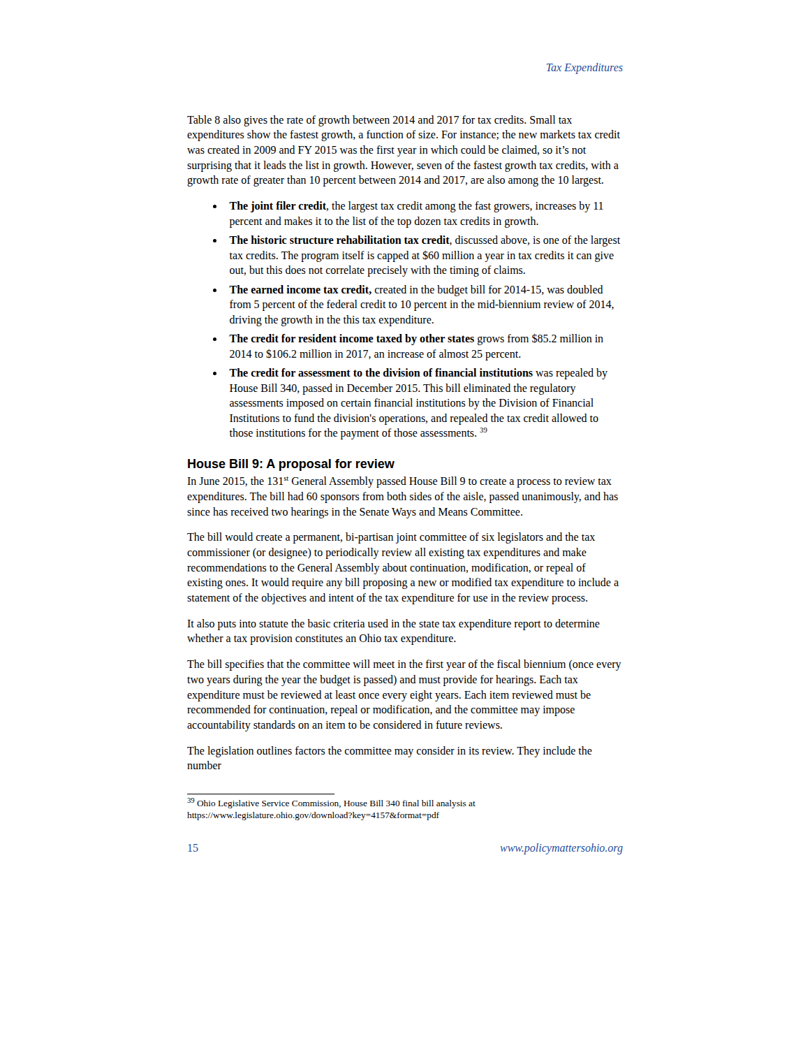Tax Expenditures
Table 8 also gives the rate of growth between 2014 and 2017 for tax credits. Small tax expenditures show the fastest growth, a function of size. For instance; the new markets tax credit was created in 2009 and FY 2015 was the first year in which could be claimed, so it’s not surprising that it leads the list in growth. However, seven of the fastest growth tax credits, with a growth rate of greater than 10 percent between 2014 and 2017, are also among the 10 largest.
The joint filer credit, the largest tax credit among the fast growers, increases by 11 percent and makes it to the list of the top dozen tax credits in growth.
The historic structure rehabilitation tax credit, discussed above, is one of the largest tax credits. The program itself is capped at $60 million a year in tax credits it can give out, but this does not correlate precisely with the timing of claims.
The earned income tax credit, created in the budget bill for 2014-15, was doubled from 5 percent of the federal credit to 10 percent in the mid-biennium review of 2014, driving the growth in the this tax expenditure.
The credit for resident income taxed by other states grows from $85.2 million in 2014 to $106.2 million in 2017, an increase of almost 25 percent.
The credit for assessment to the division of financial institutions was repealed by House Bill 340, passed in December 2015. This bill eliminated the regulatory assessments imposed on certain financial institutions by the Division of Financial Institutions to fund the division's operations, and repealed the tax credit allowed to those institutions for the payment of those assessments. 39
House Bill 9: A proposal for review
In June 2015, the 131st General Assembly passed House Bill 9 to create a process to review tax expenditures. The bill had 60 sponsors from both sides of the aisle, passed unanimously, and has since has received two hearings in the Senate Ways and Means Committee.
The bill would create a permanent, bi-partisan joint committee of six legislators and the tax commissioner (or designee) to periodically review all existing tax expenditures and make recommendations to the General Assembly about continuation, modification, or repeal of existing ones. It would require any bill proposing a new or modified tax expenditure to include a statement of the objectives and intent of the tax expenditure for use in the review process.
It also puts into statute the basic criteria used in the state tax expenditure report to determine whether a tax provision constitutes an Ohio tax expenditure.
The bill specifies that the committee will meet in the first year of the fiscal biennium (once every two years during the year the budget is passed) and must provide for hearings. Each tax expenditure must be reviewed at least once every eight years. Each item reviewed must be recommended for continuation, repeal or modification, and the committee may impose accountability standards on an item to be considered in future reviews.
The legislation outlines factors the committee may consider in its review. They include the number
39 Ohio Legislative Service Commission, House Bill 340 final bill analysis at
https://www.legislature.ohio.gov/download?key=4157&format=pdf
15 www.policymattersohio.org